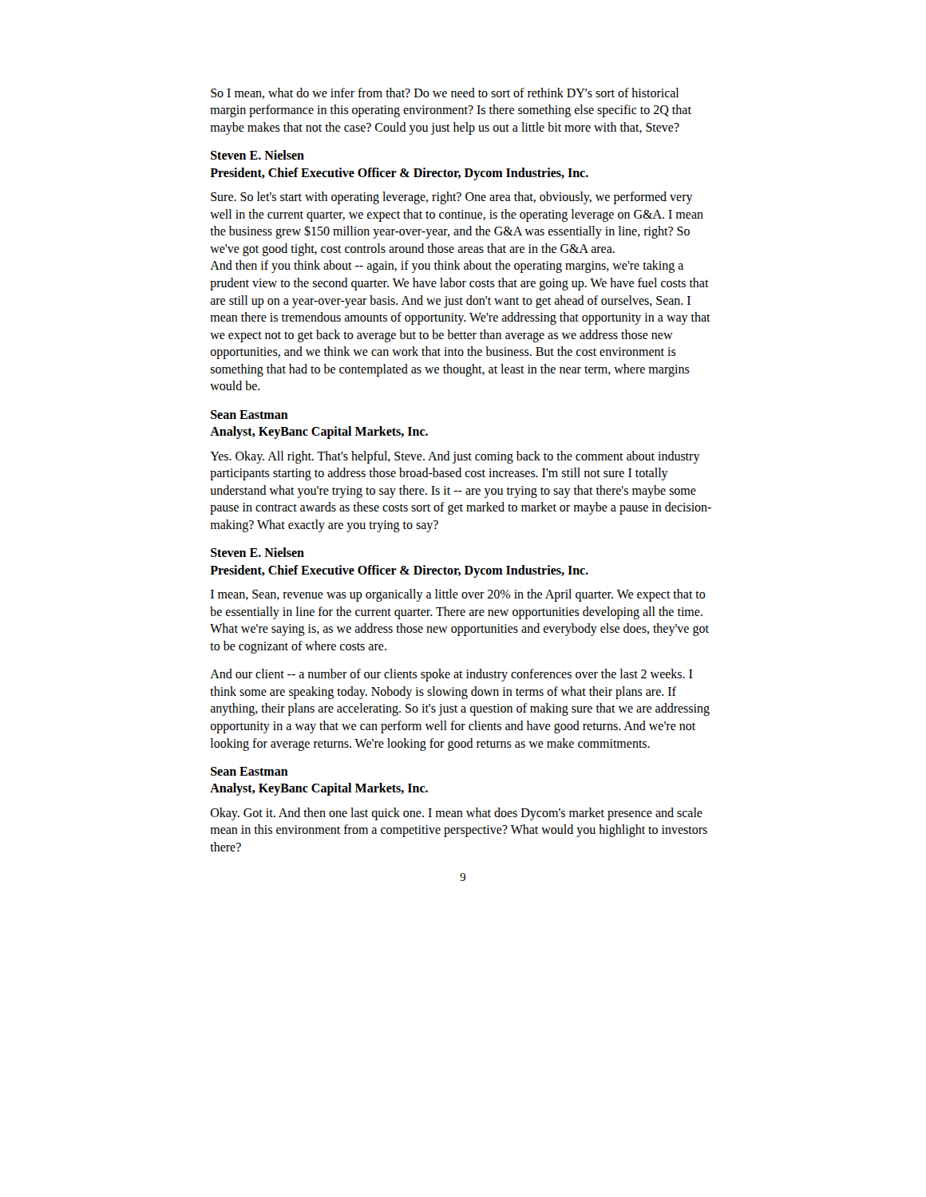So I mean, what do we infer from that? Do we need to sort of rethink DY's sort of historical margin performance in this operating environment? Is there something else specific to 2Q that maybe makes that not the case? Could you just help us out a little bit more with that, Steve?
Steven E. Nielsen President, Chief Executive Officer & Director, Dycom Industries, Inc.
Sure. So let's start with operating leverage, right? One area that, obviously, we performed very well in the current quarter, we expect that to continue, is the operating leverage on G&A. I mean the business grew $150 million year-over-year, and the G&A was essentially in line, right? So we've got good tight, cost controls around those areas that are in the G&A area.
And then if you think about -- again, if you think about the operating margins, we're taking a prudent view to the second quarter. We have labor costs that are going up. We have fuel costs that are still up on a year-over-year basis. And we just don't want to get ahead of ourselves, Sean. I mean there is tremendous amounts of opportunity. We're addressing that opportunity in a way that we expect not to get back to average but to be better than average as we address those new opportunities, and we think we can work that into the business. But the cost environment is something that had to be contemplated as we thought, at least in the near term, where margins would be.
Sean Eastman Analyst, KeyBanc Capital Markets, Inc.
Yes. Okay. All right. That's helpful, Steve. And just coming back to the comment about industry participants starting to address those broad-based cost increases. I'm still not sure I totally understand what you're trying to say there. Is it -- are you trying to say that there's maybe some pause in contract awards as these costs sort of get marked to market or maybe a pause in decision-making? What exactly are you trying to say?
Steven E. Nielsen President, Chief Executive Officer & Director, Dycom Industries, Inc.
I mean, Sean, revenue was up organically a little over 20% in the April quarter. We expect that to be essentially in line for the current quarter. There are new opportunities developing all the time. What we're saying is, as we address those new opportunities and everybody else does, they've got to be cognizant of where costs are.
And our client -- a number of our clients spoke at industry conferences over the last 2 weeks. I think some are speaking today. Nobody is slowing down in terms of what their plans are. If anything, their plans are accelerating. So it's just a question of making sure that we are addressing opportunity in a way that we can perform well for clients and have good returns. And we're not looking for average returns. We're looking for good returns as we make commitments.
Sean Eastman Analyst, KeyBanc Capital Markets, Inc.
Okay. Got it. And then one last quick one. I mean what does Dycom's market presence and scale mean in this environment from a competitive perspective? What would you highlight to investors there?
9